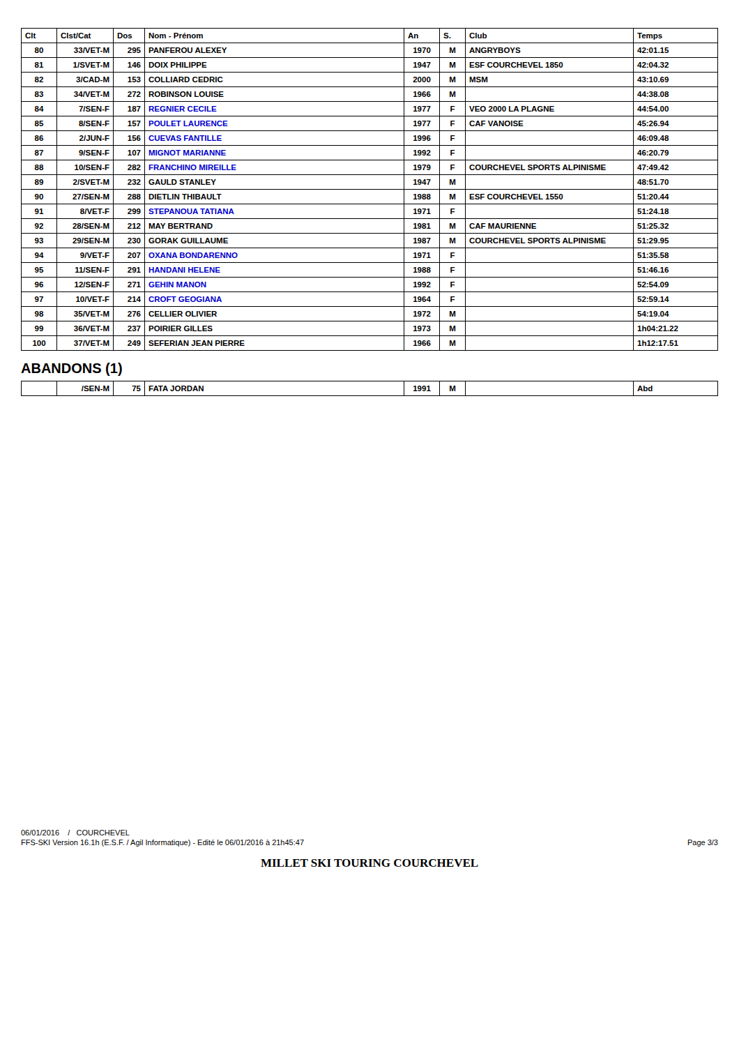| Clt | Clst/Cat | Dos | Nom - Prénom | An | S. | Club | Temps |
| --- | --- | --- | --- | --- | --- | --- | --- |
| 80 | 33/VET-M | 295 | PANFEROU ALEXEY | 1970 | M | ANGRYBOYS | 42:01.15 |
| 81 | 1/SVET-M | 146 | DOIX PHILIPPE | 1947 | M | ESF COURCHEVEL 1850 | 42:04.32 |
| 82 | 3/CAD-M | 153 | COLLIARD CEDRIC | 2000 | M | MSM | 43:10.69 |
| 83 | 34/VET-M | 272 | ROBINSON LOUISE | 1966 | M | | 44:38.08 |
| 84 | 7/SEN-F | 187 | REGNIER CECILE | 1977 | F | VEO 2000 LA PLAGNE | 44:54.00 |
| 85 | 8/SEN-F | 157 | POULET LAURENCE | 1977 | F | CAF VANOISE | 45:26.94 |
| 86 | 2/JUN-F | 156 | CUEVAS FANTILLE | 1996 | F | | 46:09.48 |
| 87 | 9/SEN-F | 107 | MIGNOT MARIANNE | 1992 | F | | 46:20.79 |
| 88 | 10/SEN-F | 282 | FRANCHINO MIREILLE | 1979 | F | COURCHEVEL SPORTS ALPINISME | 47:49.42 |
| 89 | 2/SVET-M | 232 | GAULD STANLEY | 1947 | M | | 48:51.70 |
| 90 | 27/SEN-M | 288 | DIETLIN THIBAULT | 1988 | M | ESF COURCHEVEL 1550 | 51:20.44 |
| 91 | 8/VET-F | 299 | STEPANOUA TATIANA | 1971 | F | | 51:24.18 |
| 92 | 28/SEN-M | 212 | MAY BERTRAND | 1981 | M | CAF MAURIENNE | 51:25.32 |
| 93 | 29/SEN-M | 230 | GORAK GUILLAUME | 1987 | M | COURCHEVEL SPORTS ALPINISME | 51:29.95 |
| 94 | 9/VET-F | 207 | OXANA BONDARENNO | 1971 | F | | 51:35.58 |
| 95 | 11/SEN-F | 291 | HANDANI HELENE | 1988 | F | | 51:46.16 |
| 96 | 12/SEN-F | 271 | GEHIN MANON | 1992 | F | | 52:54.09 |
| 97 | 10/VET-F | 214 | CROFT GEOGIANA | 1964 | F | | 52:59.14 |
| 98 | 35/VET-M | 276 | CELLIER OLIVIER | 1972 | M | | 54:19.04 |
| 99 | 36/VET-M | 237 | POIRIER GILLES | 1973 | M | | 1h04:21.22 |
| 100 | 37/VET-M | 249 | SEFERIAN JEAN PIERRE | 1966 | M | | 1h12:17.51 |
ABANDONS (1)
| | /SEN-M | 75 | FATA JORDAN | 1991 | M | | Abd |
06/01/2016 / COURCHEVEL
FFS-SKI Version 16.1h (E.S.F. / Agil Informatique) - Edité le 06/01/2016 à 21h45:47 Page 3/3
MILLET SKI TOURING COURCHEVEL